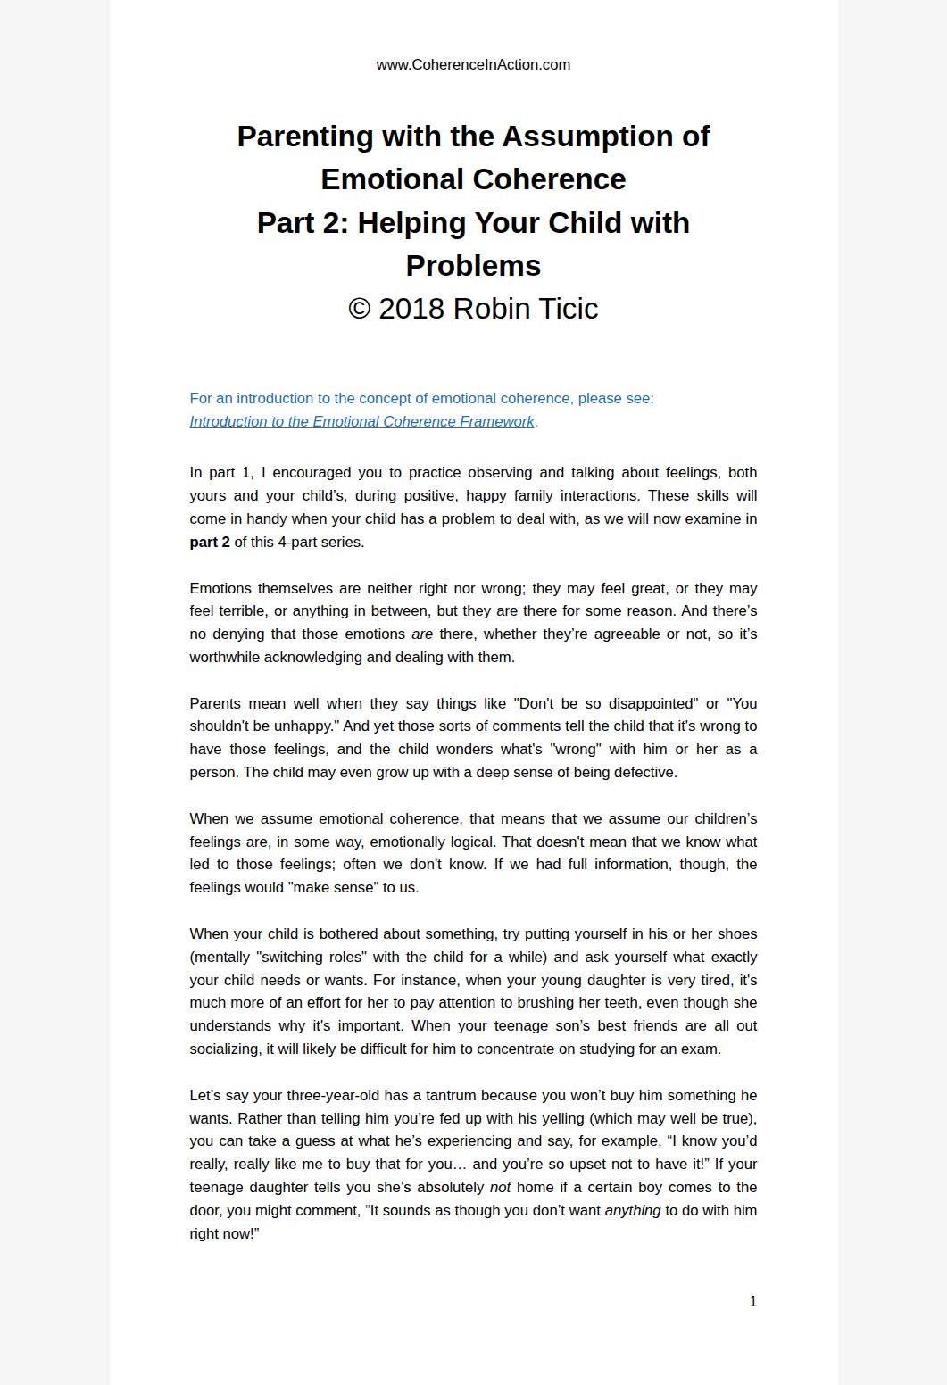www.CoherenceInAction.com
Parenting with the Assumption of Emotional Coherence Part 2: Helping Your Child with Problems © 2018 Robin Ticic
For an introduction to the concept of emotional coherence, please see:
Introduction to the Emotional Coherence Framework.
In part 1, I encouraged you to practice observing and talking about feelings, both yours and your child’s, during positive, happy family interactions. These skills will come in handy when your child has a problem to deal with, as we will now examine in part 2 of this 4-part series.
Emotions themselves are neither right nor wrong; they may feel great, or they may feel terrible, or anything in between, but they are there for some reason. And there’s no denying that those emotions are there, whether they’re agreeable or not, so it’s worthwhile acknowledging and dealing with them.
Parents mean well when they say things like "Don't be so disappointed" or "You shouldn't be unhappy." And yet those sorts of comments tell the child that it's wrong to have those feelings, and the child wonders what's "wrong" with him or her as a person. The child may even grow up with a deep sense of being defective.
When we assume emotional coherence, that means that we assume our children’s feelings are, in some way, emotionally logical. That doesn't mean that we know what led to those feelings; often we don't know. If we had full information, though, the feelings would "make sense" to us.
When your child is bothered about something, try putting yourself in his or her shoes (mentally "switching roles" with the child for a while) and ask yourself what exactly your child needs or wants. For instance, when your young daughter is very tired, it's much more of an effort for her to pay attention to brushing her teeth, even though she understands why it's important. When your teenage son’s best friends are all out socializing, it will likely be difficult for him to concentrate on studying for an exam.
Let’s say your three-year-old has a tantrum because you won’t buy him something he wants. Rather than telling him you’re fed up with his yelling (which may well be true), you can take a guess at what he’s experiencing and say, for example, “I know you’d really, really like me to buy that for you… and you’re so upset not to have it!” If your teenage daughter tells you she’s absolutely not home if a certain boy comes to the door, you might comment, “It sounds as though you don’t want anything to do with him right now!”
1